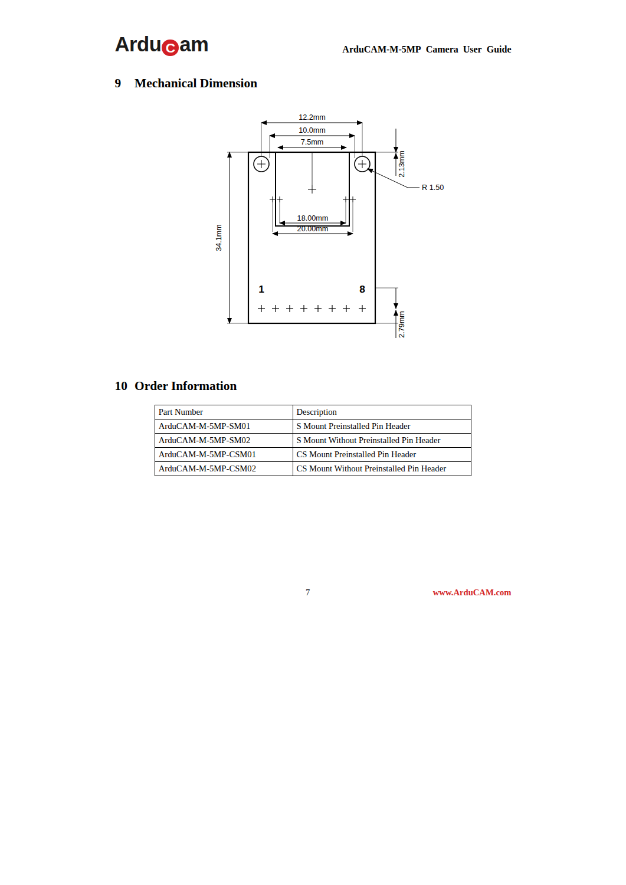ArduCam
ArduCAM-M-5MP Camera User Guide
9 Mechanical Dimension
12.2mm 10.0mm 7.5mm 2.13mm R 1.50 34.1mm 18.00mm 20.00mm 1 8 2.79mm
10 Order Information
| Part Number | Description |
| ArduCAM-M-5MP-SM01 | S Mount Preinstalled Pin Header |
| ArduCAM-M-5MP-SM02 | S Mount Without Preinstalled Pin Header |
| ArduCAM-M-5MP-CSM01 | CS Mount Preinstalled Pin Header |
| ArduCAM-M-5MP-CSM02 | CS Mount Without Preinstalled Pin Header |
7
www.ArduCAM.com